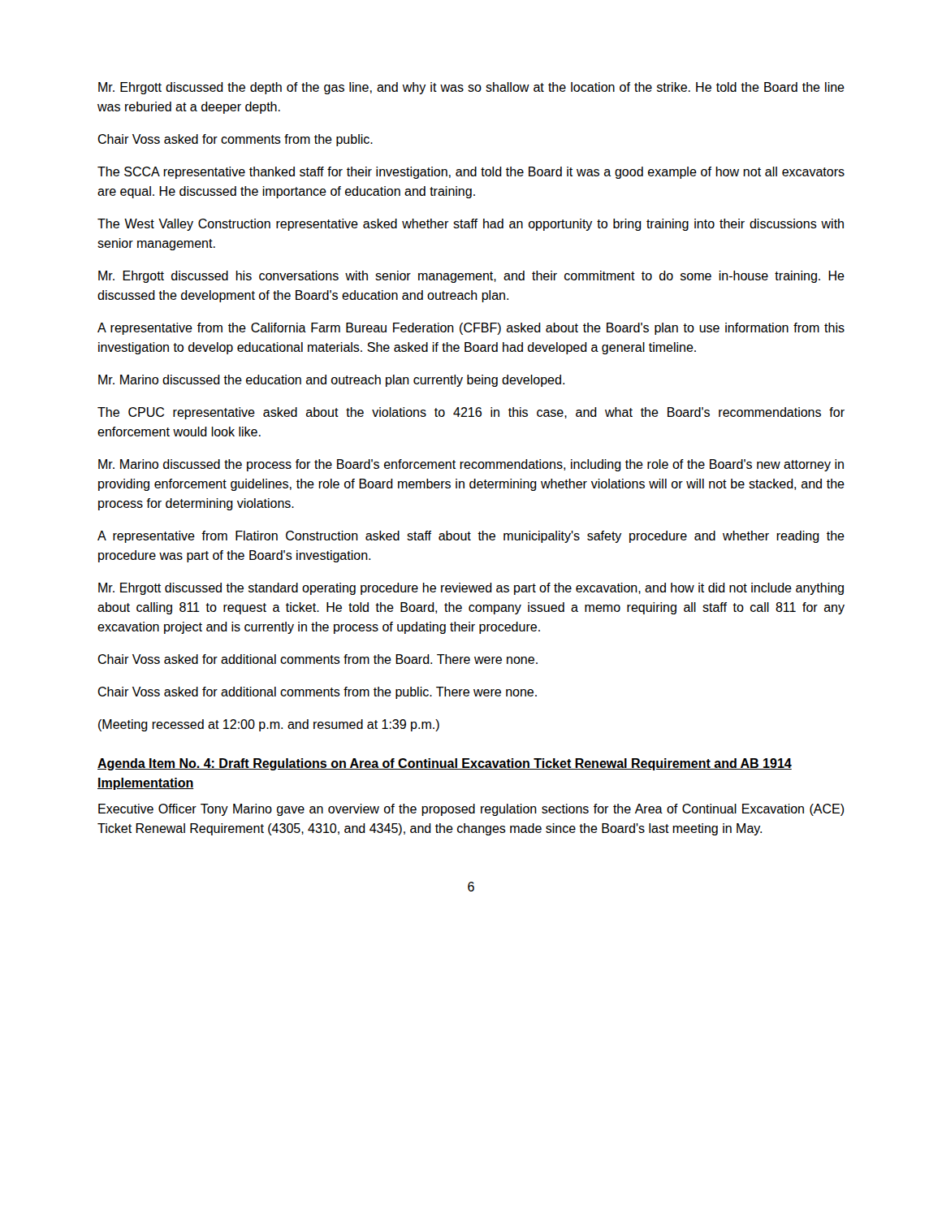Mr. Ehrgott discussed the depth of the gas line, and why it was so shallow at the location of the strike. He told the Board the line was reburied at a deeper depth.
Chair Voss asked for comments from the public.
The SCCA representative thanked staff for their investigation, and told the Board it was a good example of how not all excavators are equal. He discussed the importance of education and training.
The West Valley Construction representative asked whether staff had an opportunity to bring training into their discussions with senior management.
Mr. Ehrgott discussed his conversations with senior management, and their commitment to do some in-house training. He discussed the development of the Board's education and outreach plan.
A representative from the California Farm Bureau Federation (CFBF) asked about the Board's plan to use information from this investigation to develop educational materials. She asked if the Board had developed a general timeline.
Mr. Marino discussed the education and outreach plan currently being developed.
The CPUC representative asked about the violations to 4216 in this case, and what the Board's recommendations for enforcement would look like.
Mr. Marino discussed the process for the Board's enforcement recommendations, including the role of the Board's new attorney in providing enforcement guidelines, the role of Board members in determining whether violations will or will not be stacked, and the process for determining violations.
A representative from Flatiron Construction asked staff about the municipality's safety procedure and whether reading the procedure was part of the Board's investigation.
Mr. Ehrgott discussed the standard operating procedure he reviewed as part of the excavation, and how it did not include anything about calling 811 to request a ticket. He told the Board, the company issued a memo requiring all staff to call 811 for any excavation project and is currently in the process of updating their procedure.
Chair Voss asked for additional comments from the Board. There were none.
Chair Voss asked for additional comments from the public. There were none.
(Meeting recessed at 12:00 p.m. and resumed at 1:39 p.m.)
Agenda Item No. 4: Draft Regulations on Area of Continual Excavation Ticket Renewal Requirement and AB 1914 Implementation
Executive Officer Tony Marino gave an overview of the proposed regulation sections for the Area of Continual Excavation (ACE) Ticket Renewal Requirement (4305, 4310, and 4345), and the changes made since the Board's last meeting in May.
6